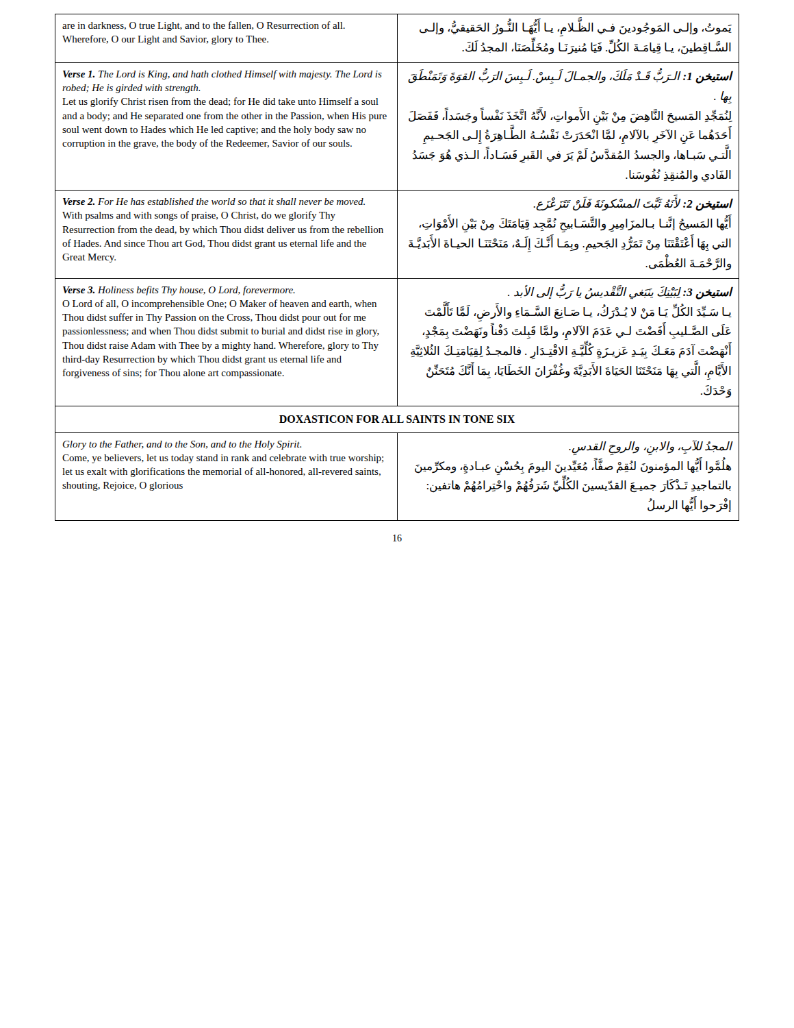| are in darkness, O true Light, and to the fallen, O Resurrection of all. Wherefore, O our Light and Savior, glory to Thee. | يَموتُ، وإلـى المَوجُودينَ فـي الظَّـلامِ، يـا أَيُّهَـا النُّـورُ الحَقيقيُّ، وإلـى السَّـاقِطينَ، يـا قِيامَـةَ الكُلِّ. فَيَا مُنيرَنَـا ومُخَلِّصَنَا، المجدُ لَكَ. |
| Verse 1. The Lord is King, and hath clothed Himself with majesty. The Lord is robed; He is girded with strength. Let us glorify Christ risen from the dead; for He did take unto Himself a soul and a body; and He separated one from the other in the Passion, when His pure soul went down to Hades which He led captive; and the holy body saw no corruption in the grave, the body of the Redeemer, Savior of our souls. | استيخن 1: الـرَبُّ قَـدْ مَلَكَ، والجمـالَ لَـبِسْ. لَـبِسَ الرَبُّ القوَةَ وَتَمَنْطَقَ بِها . لِنُمَجِّدِ المَسيحَ النَّاهِضَ مِنْ بَيْنِ الأَمواتِ، لأَنَّهُ اتَّخَذَ نَفْساً وجَسَداً، فَفَصَلَ أَحَدَهُما عَنِ الآخَرِ بالآلامِ، لمَّا انْحَدَرَتْ نَفْسُـهُ الطَّـاهِرَةُ إِلـى الجَحـيمِ الَّتـي سَبـاها، والجسدُ المُقدَّسُ لَمْ يَرَ في القَبرِ فَسَـاداً، الـذي هُوَ جَسَدُ الفَادي والمُنقِذِ نُفُوسَنا. |
| Verse 2. For He has established the world so that it shall never be moved. With psalms and with songs of praise, O Christ, do we glorify Thy Resurrection from the dead, by which Thou didst deliver us from the rebellion of Hades. And since Thou art God, Thou didst grant us eternal life and the Great Mercy. | استيخن 2: لأَنَهُ ثَبَّتَ المسْكونَةَ فَلَنْ تَتَزَعْزَع. أَيُّها المَسيحُ إنَّنـا بـالمزَامِيرِ والتَّسَـابيحِ نُمَّجِد قِيَامَتَكَ مِنْ بَيْنِ الأَمْوَاتِ، التي بِهَا أَعْتَقْتَنَا مِنْ تَمَرُّدِ الجَحيمِ. وبِمَـا أَنَّـكَ إِلَـهٌ، مَنَحْتَنَـا الحيـاةَ الأَبَديَّـةَ والرَّحْمَـةَ العُظْمَى. |
| Verse 3. Holiness befits Thy house, O Lord, forevermore. O Lord of all, O incomprehensible One; O Maker of heaven and earth, when Thou didst suffer in Thy Passion on the Cross, Thou didst pour out for me passionlessness; and when Thou didst submit to burial and didst rise in glory, Thou didst raise Adam with Thee by a mighty hand. Wherefore, glory to Thy third-day Resurrection by which Thou didst grant us eternal life and forgiveness of sins; for Thou alone art compassionate. | استيخن 3: لِبَيْتِكَ ينَبَغي التَّقْديسُ يا رَبُّ إلى الأبد . يـا سَـيِّدَ الكُلِّ يَـا مَنْ لا يُـدْرَكُ، يـا صَـانِعَ السَّـمَاءِ والأَرضِ، لَمَّا تَأَلَّمْتَ عَلَى الصَّـليبِ أَفَضْتَ لـي عَدَمَ الآلامِ، ولمَّا قَبِلتَ دَفْناً ونَهَضْتَ بِمَجْدٍ، أَنْهَضْتَ آدَمَ مَعَـكَ بِيَـدِ عَزيـزَةٍ كُلِّيَّـةِ الاقْتِـدَارِ . فالمجـدُ لِقِيَامَتِـكَ الثُلاثِيَّةِ الأَيَّامِ، الَّتي بِهَا مَنَحْتَنَا الحَيَاةَ الأَبَدِيَّةَ وغُفْرَانَ الخَطَايَا، بِمَا أَنَّكَ مُتَحَنِّنٌ وَحْدَكَ. |
| DOXASTICON FOR ALL SAINTS IN TONE SIX |
| Glory to the Father, and to the Son, and to the Holy Spirit. Come, ye believers, let us today stand in rank and celebrate with true worship; let us exalt with glorifications the memorial of all-honored, all-revered saints, shouting, Rejoice, O glorious | المجدُ للآبِ، والابنِ، والروحِ القدسِ. هلُمَّوا أَيُّها المؤمنونَ لنُقِمْ صفَّاً، مُعَيِّدينَ اليومَ بِحُسْنِ عبـادةٍ، ومكرِّمينَ بالتماجيدِ تَـذْكَارَ جميـعَ القدّيسينَ الكُلِّيِّ شَرَفُهُمْ واحْتِرامُهُمْ هاتفين: إفْرَحوا أَيُّها الرسلُ |
16